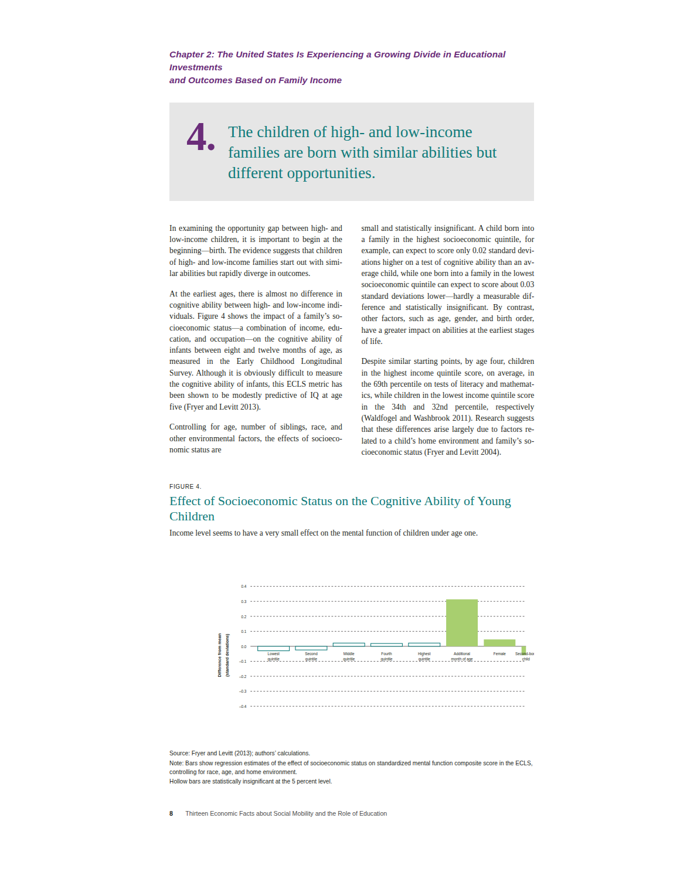Chapter 2: The United States Is Experiencing a Growing Divide in Educational Investments
and Outcomes Based on Family Income
4.
The children of high- and low-income families are born with similar abilities but different opportunities.
In examining the opportunity gap between high- and low-income children, it is important to begin at the beginning—birth. The evidence suggests that children of high- and low-income families start out with similar abilities but rapidly diverge in outcomes.
At the earliest ages, there is almost no difference in cognitive ability between high- and low-income individuals. Figure 4 shows the impact of a family’s socioeconomic status—a combination of income, education, and occupation—on the cognitive ability of infants between eight and twelve months of age, as measured in the Early Childhood Longitudinal Survey. Although it is obviously difficult to measure the cognitive ability of infants, this ECLS metric has been shown to be modestly predictive of IQ at age five (Fryer and Levitt 2013).
Controlling for age, number of siblings, race, and other environmental factors, the effects of socioeconomic status are
small and statistically insignificant. A child born into a family in the highest socioeconomic quintile, for example, can expect to score only 0.02 standard deviations higher on a test of cognitive ability than an average child, while one born into a family in the lowest socioeconomic quintile can expect to score about 0.03 standard deviations lower—hardly a measurable difference and statistically insignificant. By contrast, other factors, such as age, gender, and birth order, have a greater impact on abilities at the earliest stages of life.
Despite similar starting points, by age four, children in the highest income quintile score, on average, in the 69th percentile on tests of literacy and mathematics, while children in the lowest income quintile score in the 34th and 32nd percentile, respectively (Waldfogel and Washbrook 2011). Research suggests that these differences arise largely due to factors related to a child’s home environment and family’s socioeconomic status (Fryer and Levitt 2004).
Figure 4.
Effect of Socioeconomic Status on the Cognitive Ability of Young Children
Income level seems to have a very small effect on the mental function of children under age one.
0.4 0.3 0.2 0.1 0.0 –0.1 –0.2 –0.3 –0.4 Difference from mean (standard deviations) Lowest quintile Second quintile Middle quintile Fourth quintile Highest quintile Additional month of age Female Second-born child
Source: Fryer and Levitt (2013); authors’ calculations.
Note: Bars show regression estimates of the effect of socioeconomic status on standardized mental function composite score in the ECLS, controlling for race, age, and home environment.
Hollow bars are statistically insignificant at the 5 percent level.
8 Thirteen Economic Facts about Social Mobility and the Role of Education